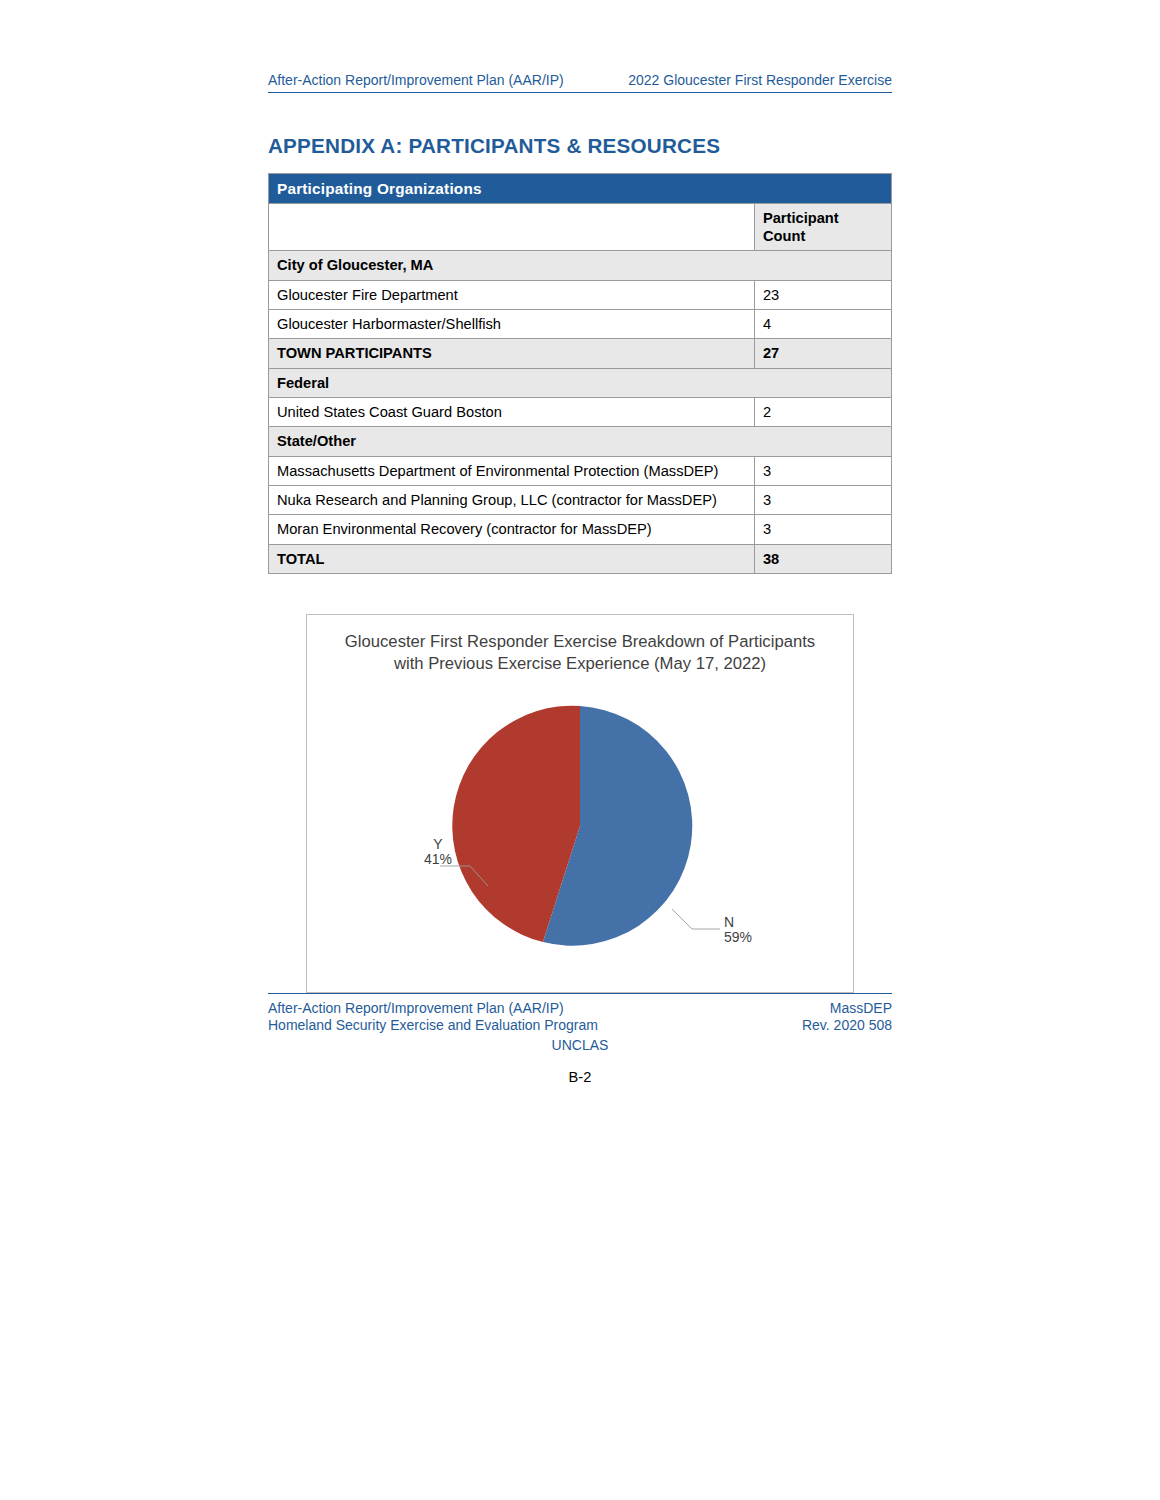After-Action Report/Improvement Plan (AAR/IP)
2022 Gloucester First Responder Exercise
APPENDIX A: PARTICIPANTS & RESOURCES
| Participating Organizations |
| --- |
| | Participant Count |
| City of Gloucester, MA |
| Gloucester Fire Department | 23 |
| Gloucester Harbormaster/Shellfish | 4 |
| TOWN PARTICIPANTS | 27 |
| Federal |
| United States Coast Guard Boston | 2 |
| State/Other |
| Massachusetts Department of Environmental Protection (MassDEP) | 3 |
| Nuka Research and Planning Group, LLC (contractor for MassDEP) | 3 |
| Moran Environmental Recovery (contractor for MassDEP) | 3 |
| TOTAL | 38 |
Gloucester First Responder Exercise Breakdown of Participants
with Previous Exercise Experience (May 17, 2022)
Y 41% N 59%
After-Action Report/Improvement Plan (AAR/IP)
MassDEP
Homeland Security Exercise and Evaluation Program
Rev. 2020 508
UNCLAS
B-2